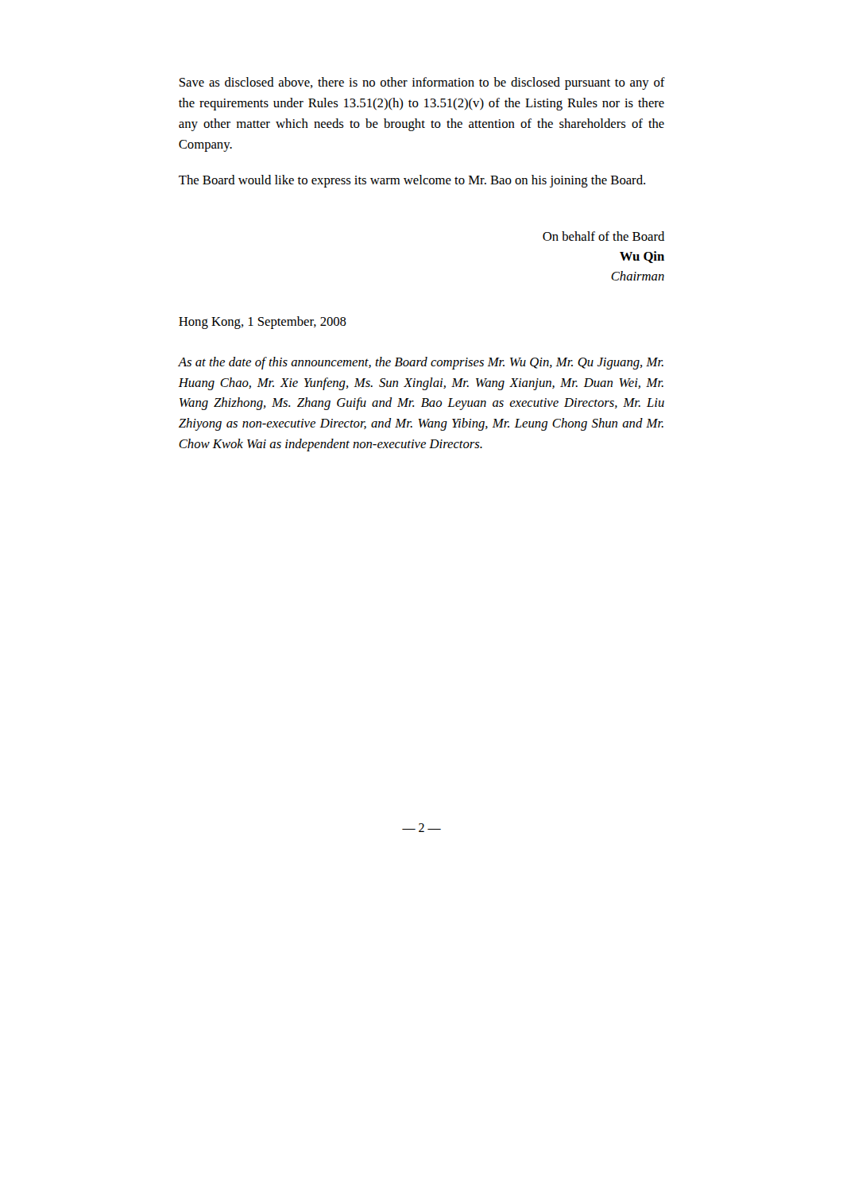Save as disclosed above, there is no other information to be disclosed pursuant to any of the requirements under Rules 13.51(2)(h) to 13.51(2)(v) of the Listing Rules nor is there any other matter which needs to be brought to the attention of the shareholders of the Company.
The Board would like to express its warm welcome to Mr. Bao on his joining the Board.
On behalf of the Board
Wu Qin
Chairman
Hong Kong, 1 September, 2008
As at the date of this announcement, the Board comprises Mr. Wu Qin, Mr. Qu Jiguang, Mr. Huang Chao, Mr. Xie Yunfeng, Ms. Sun Xinglai, Mr. Wang Xianjun, Mr. Duan Wei, Mr. Wang Zhizhong, Ms. Zhang Guifu and Mr. Bao Leyuan as executive Directors, Mr. Liu Zhiyong as non-executive Director, and Mr. Wang Yibing, Mr. Leung Chong Shun and Mr. Chow Kwok Wai as independent non-executive Directors.
— 2 —